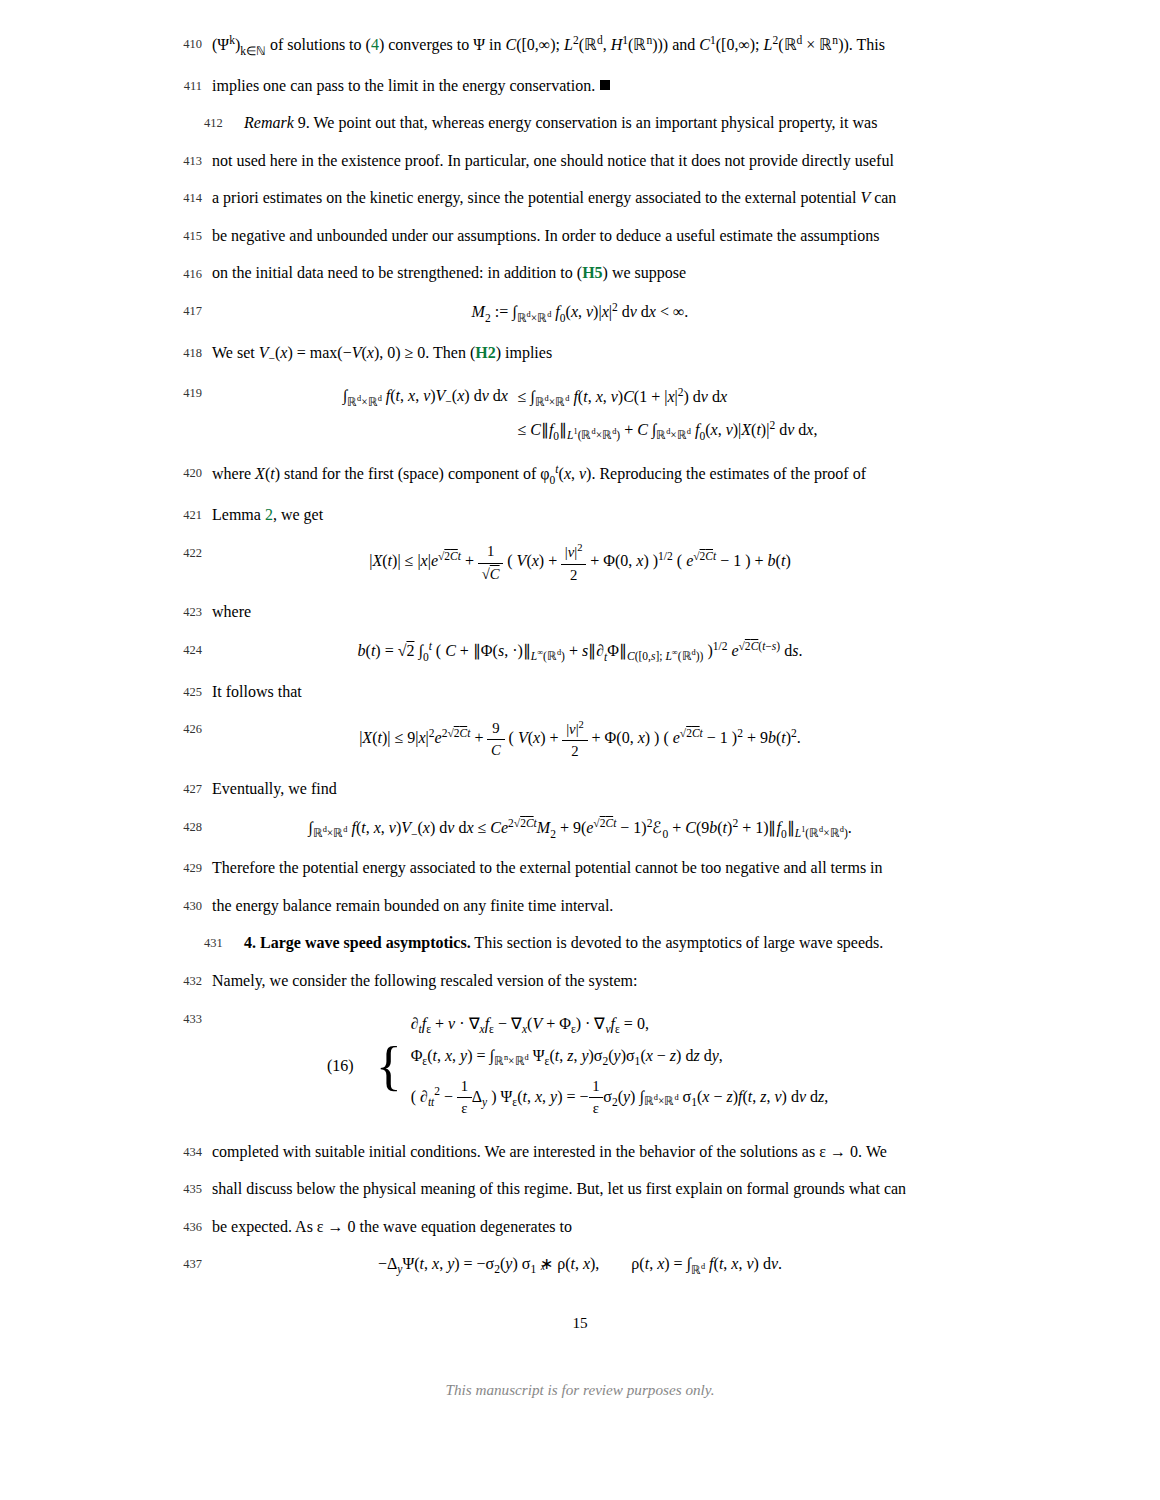(Ψk)k∈ℕ of solutions to (4) converges to Ψ in C([0,∞); L2(ℝd, H1(ℝn))) and C1([0,∞); L2(ℝd × ℝn)). This
implies one can pass to the limit in the energy conservation.
Remark 9. We point out that, whereas energy conservation is an important physical property, it was
not used here in the existence proof. In particular, one should notice that it does not provide directly useful
a priori estimates on the kinetic energy, since the potential energy associated to the external potential V can
be negative and unbounded under our assumptions. In order to deduce a useful estimate the assumptions
on the initial data need to be strengthened: in addition to (H5) we suppose
M2 := ∫ℝd×ℝd f0(x, v)|x|2 dv dx < ∞.
We set V−(x) = max(−V(x), 0) ≥ 0. Then (H2) implies
| ∫ ℝ d ×ℝ d f ( t , x , v ) V − ( x ) d v d x | ≤ ∫ ℝ d ×ℝ d f ( t , x , v ) C (1 + / x / 2 ) d v d x |
| | ≤ C ∥ f 0 ∥ L 1 (ℝ d ×ℝ d ) + C ∫ ℝ d ×ℝ d f 0 ( x , v )/ X ( t )/ 2 d v d x , |
where X(t) stand for the first (space) component of φ0t(x, v). Reproducing the estimates of the proof of
Lemma 2, we get
|X(t)| ≤ |x|e√2C t + 1√C ( V(x) + |v|22 + Φ(0, x) )1/2 ( e√2C t − 1 ) + b(t)
where
b(t) = √2 ∫0t ( C + ∥Φ(s, ·)∥L∞(ℝd) + s∥∂tΦ∥C([0,s]; L∞(ℝd)) )1/2 e√2C(t−s) ds.
It follows that
|X(t)| ≤ 9|x|2e2√2C t + 9 C ( V(x) + |v|22 + Φ(0, x) ) ( e√2C t − 1 )2 + 9b(t)2.
Eventually, we find
∫ℝd×ℝd f(t, x, v)V−(x) dv dx ≤ Ce2√2C tM2 + 9(e√2C t − 1)2ℰ0 + C(9b(t)2 + 1)∥f0∥L1(ℝd×ℝd).
Therefore the potential energy associated to the external potential cannot be too negative and all terms in
the energy balance remain bounded on any finite time interval.
4. Large wave speed asymptotics. This section is devoted to the asymptotics of large wave speeds.
Namely, we consider the following rescaled version of the system:
| (16) | { | / ∂ t f ε + v · ∇ x f ε − ∇ x ( V + Φ ε ) · ∇ v f ε = 0, / / Φ ε ( t , x , y ) = ∫ ℝ n ×ℝ d Ψ ε ( t , z , y )σ 2 ( y )σ 1 ( x − z ) d z d y , / / ( ∂ tt 2 − 1 ε Δ y ) Ψ ε ( t , x , y ) = − 1 ε σ 2 ( y ) ∫ ℝ d ×ℝ d σ 1 ( x − z ) f ( t , z , v ) d v d z , / |
completed with suitable initial conditions. We are interested in the behavior of the solutions as ε → 0. We
shall discuss below the physical meaning of this regime. But, let us first explain on formal grounds what can
be expected. As ε → 0 the wave equation degenerates to
−ΔyΨ(t, x, y) = −σ2(y) σ1 ∗x ρ(t, x), ρ(t, x) = ∫ℝd f(t, x, v) dv.
15
This manuscript is for review purposes only.